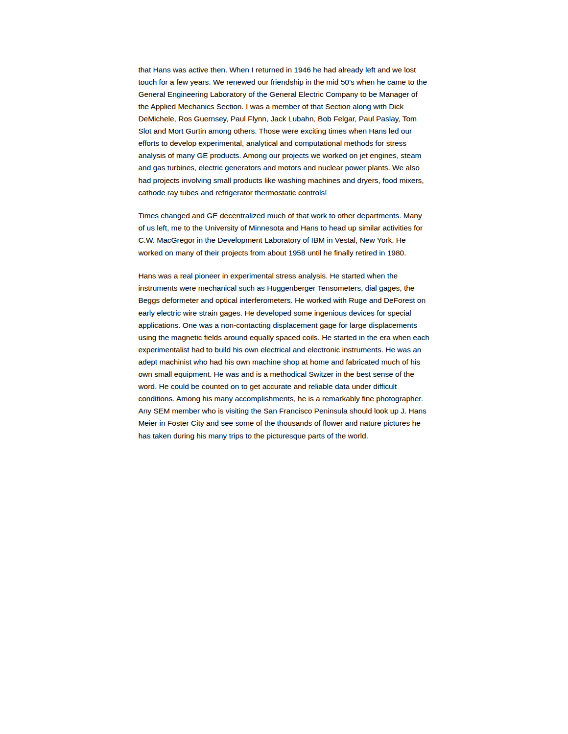that Hans was active then. When I returned in 1946 he had already left and we lost touch for a few years. We renewed our friendship in the mid 50’s when he came to the General Engineering Laboratory of the General Electric Company to be Manager of the Applied Mechanics Section. I was a member of that Section along with Dick DeMichele, Ros Guernsey, Paul Flynn, Jack Lubahn, Bob Felgar, Paul Paslay, Tom Slot and Mort Gurtin among others. Those were exciting times when Hans led our efforts to develop experimental, analytical and computational methods for stress analysis of many GE products. Among our projects we worked on jet engines, steam and gas turbines, electric generators and motors and nuclear power plants. We also had projects involving small products like washing machines and dryers, food mixers, cathode ray tubes and refrigerator thermostatic controls!
Times changed and GE decentralized much of that work to other departments. Many of us left, me to the University of Minnesota and Hans to head up similar activities for C.W. MacGregor in the Development Laboratory of IBM in Vestal, New York. He worked on many of their projects from about 1958 until he finally retired in 1980.
Hans was a real pioneer in experimental stress analysis. He started when the instruments were mechanical such as Huggenberger Tensometers, dial gages, the Beggs deformeter and optical interferometers. He worked with Ruge and DeForest on early electric wire strain gages. He developed some ingenious devices for special applications. One was a non-contacting displacement gage for large displacements using the magnetic fields around equally spaced coils. He started in the era when each experimentalist had to build his own electrical and electronic instruments. He was an adept machinist who had his own machine shop at home and fabricated much of his own small equipment. He was and is a methodical Switzer in the best sense of the word. He could be counted on to get accurate and reliable data under difficult conditions. Among his many accomplishments, he is a remarkably fine photographer. Any SEM member who is visiting the San Francisco Peninsula should look up J. Hans Meier in Foster City and see some of the thousands of flower and nature pictures he has taken during his many trips to the picturesque parts of the world.